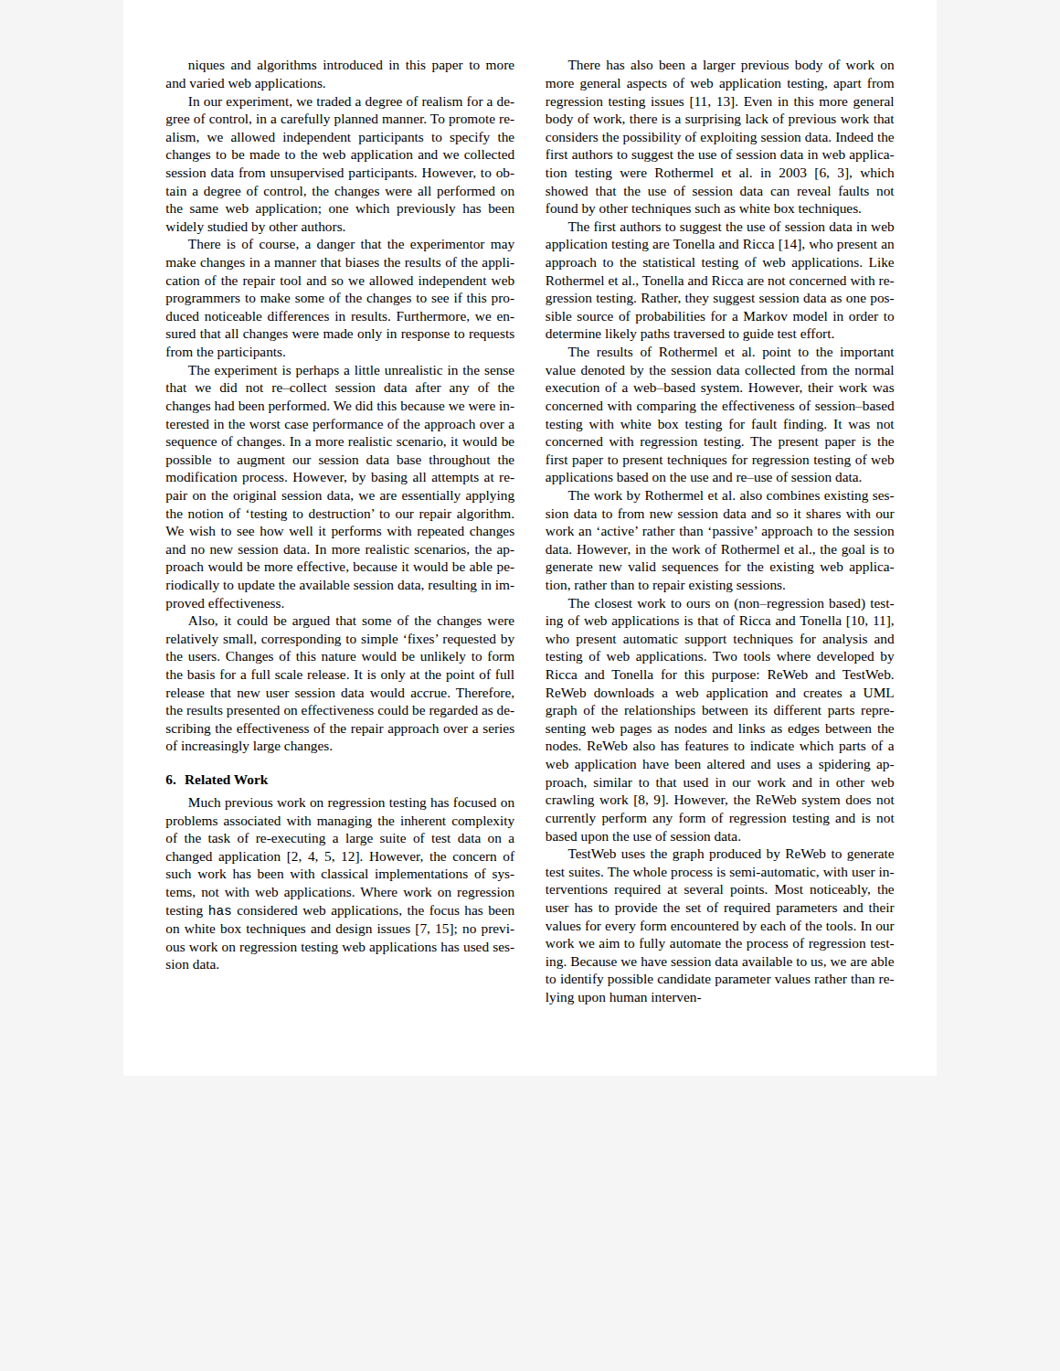niques and algorithms introduced in this paper to more and varied web applications.
In our experiment, we traded a degree of realism for a degree of control, in a carefully planned manner. To promote realism, we allowed independent participants to specify the changes to be made to the web application and we collected session data from unsupervised participants. However, to obtain a degree of control, the changes were all performed on the same web application; one which previously has been widely studied by other authors.
There is of course, a danger that the experimentor may make changes in a manner that biases the results of the application of the repair tool and so we allowed independent web programmers to make some of the changes to see if this produced noticeable differences in results. Furthermore, we ensured that all changes were made only in response to requests from the participants.
The experiment is perhaps a little unrealistic in the sense that we did not re–collect session data after any of the changes had been performed. We did this because we were interested in the worst case performance of the approach over a sequence of changes. In a more realistic scenario, it would be possible to augment our session data base throughout the modification process. However, by basing all attempts at repair on the original session data, we are essentially applying the notion of ‘testing to destruction’ to our repair algorithm. We wish to see how well it performs with repeated changes and no new session data. In more realistic scenarios, the approach would be more effective, because it would be able periodically to update the available session data, resulting in improved effectiveness.
Also, it could be argued that some of the changes were relatively small, corresponding to simple ‘fixes’ requested by the users. Changes of this nature would be unlikely to form the basis for a full scale release. It is only at the point of full release that new user session data would accrue. Therefore, the results presented on effectiveness could be regarded as describing the effectiveness of the repair approach over a series of increasingly large changes.
6. Related Work
Much previous work on regression testing has focused on problems associated with managing the inherent complexity of the task of re-executing a large suite of test data on a changed application [2, 4, 5, 12]. However, the concern of such work has been with classical implementations of systems, not with web applications. Where work on regression testing has considered web applications, the focus has been on white box techniques and design issues [7, 15]; no previous work on regression testing web applications has used session data.
There has also been a larger previous body of work on more general aspects of web application testing, apart from regression testing issues [11, 13]. Even in this more general body of work, there is a surprising lack of previous work that considers the possibility of exploiting session data. Indeed the first authors to suggest the use of session data in web application testing were Rothermel et al. in 2003 [6, 3], which showed that the use of session data can reveal faults not found by other techniques such as white box techniques.
The first authors to suggest the use of session data in web application testing are Tonella and Ricca [14], who present an approach to the statistical testing of web applications. Like Rothermel et al., Tonella and Ricca are not concerned with regression testing. Rather, they suggest session data as one possible source of probabilities for a Markov model in order to determine likely paths traversed to guide test effort.
The results of Rothermel et al. point to the important value denoted by the session data collected from the normal execution of a web–based system. However, their work was concerned with comparing the effectiveness of session–based testing with white box testing for fault finding. It was not concerned with regression testing. The present paper is the first paper to present techniques for regression testing of web applications based on the use and re–use of session data.
The work by Rothermel et al. also combines existing session data to from new session data and so it shares with our work an ‘active’ rather than ‘passive’ approach to the session data. However, in the work of Rothermel et al., the goal is to generate new valid sequences for the existing web application, rather than to repair existing sessions.
The closest work to ours on (non–regression based) testing of web applications is that of Ricca and Tonella [10, 11], who present automatic support techniques for analysis and testing of web applications. Two tools where developed by Ricca and Tonella for this purpose: ReWeb and TestWeb. ReWeb downloads a web application and creates a UML graph of the relationships between its different parts representing web pages as nodes and links as edges between the nodes. ReWeb also has features to indicate which parts of a web application have been altered and uses a spidering approach, similar to that used in our work and in other web crawling work [8, 9]. However, the ReWeb system does not currently perform any form of regression testing and is not based upon the use of session data.
TestWeb uses the graph produced by ReWeb to generate test suites. The whole process is semi-automatic, with user interventions required at several points. Most noticeably, the user has to provide the set of required parameters and their values for every form encountered by each of the tools. In our work we aim to fully automate the process of regression testing. Because we have session data available to us, we are able to identify possible candidate parameter values rather than relying upon human interven-